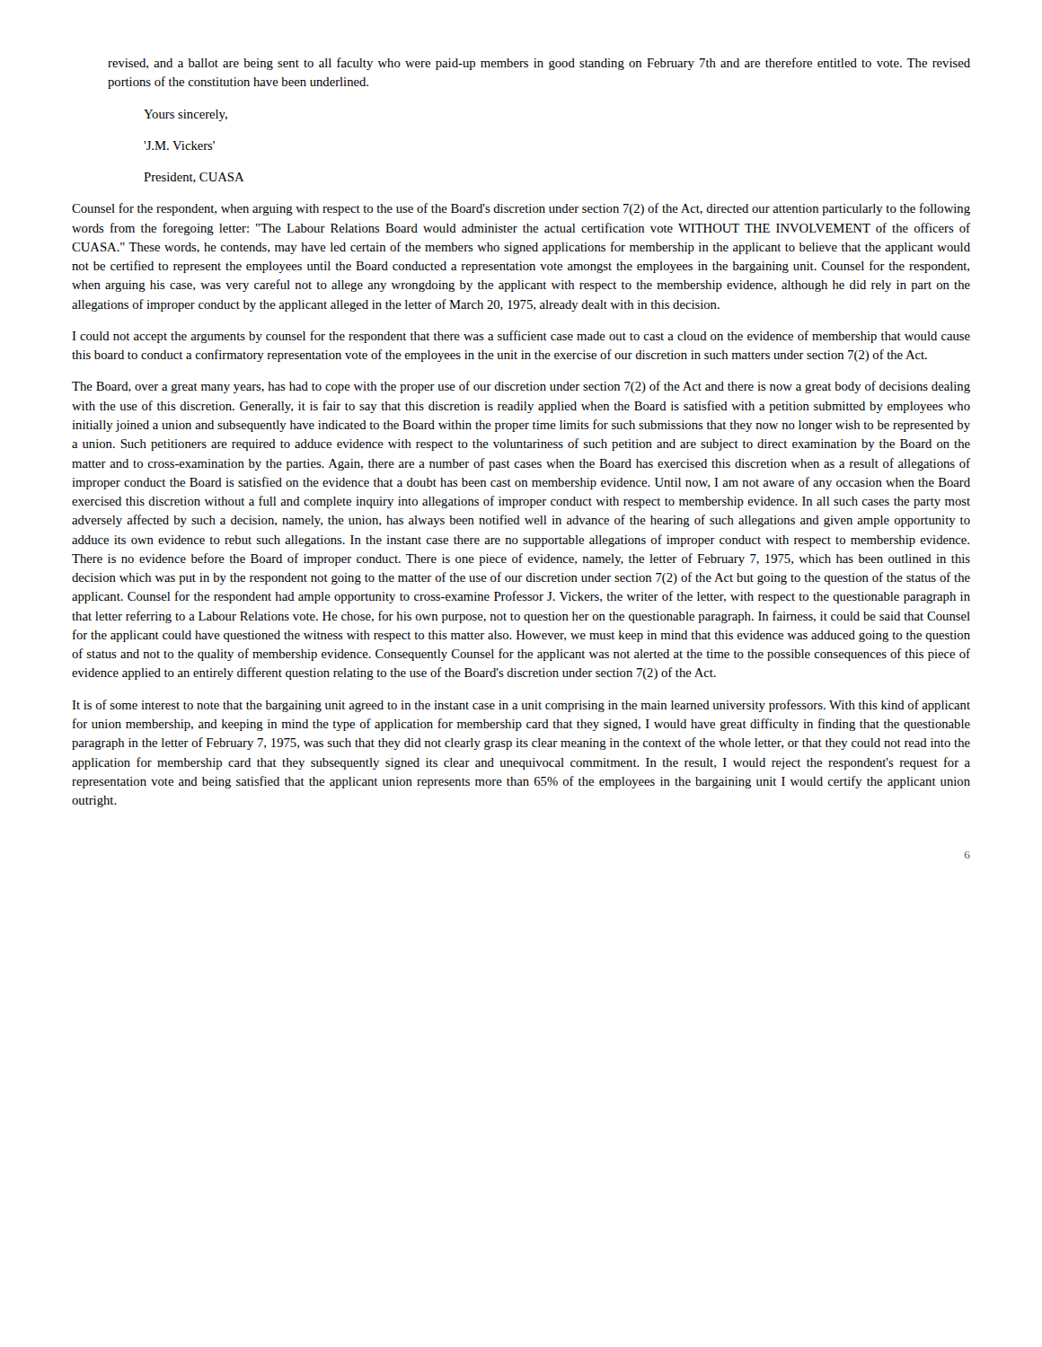revised, and a ballot are being sent to all faculty who were paid-up members in good standing on February 7th and are therefore entitled to vote. The revised portions of the constitution have been underlined.
Yours sincerely,
'J.M. Vickers'
President, CUASA
Counsel for the respondent, when arguing with respect to the use of the Board's discretion under section 7(2) of the Act, directed our attention particularly to the following words from the foregoing letter: "The Labour Relations Board would administer the actual certification vote WITHOUT THE INVOLVEMENT of the officers of CUASA." These words, he contends, may have led certain of the members who signed applications for membership in the applicant to believe that the applicant would not be certified to represent the employees until the Board conducted a representation vote amongst the employees in the bargaining unit. Counsel for the respondent, when arguing his case, was very careful not to allege any wrongdoing by the applicant with respect to the membership evidence, although he did rely in part on the allegations of improper conduct by the applicant alleged in the letter of March 20, 1975, already dealt with in this decision.
I could not accept the arguments by counsel for the respondent that there was a sufficient case made out to cast a cloud on the evidence of membership that would cause this board to conduct a confirmatory representation vote of the employees in the unit in the exercise of our discretion in such matters under section 7(2) of the Act.
The Board, over a great many years, has had to cope with the proper use of our discretion under section 7(2) of the Act and there is now a great body of decisions dealing with the use of this discretion. Generally, it is fair to say that this discretion is readily applied when the Board is satisfied with a petition submitted by employees who initially joined a union and subsequently have indicated to the Board within the proper time limits for such submissions that they now no longer wish to be represented by a union. Such petitioners are required to adduce evidence with respect to the voluntariness of such petition and are subject to direct examination by the Board on the matter and to cross-examination by the parties. Again, there are a number of past cases when the Board has exercised this discretion when as a result of allegations of improper conduct the Board is satisfied on the evidence that a doubt has been cast on membership evidence. Until now, I am not aware of any occasion when the Board exercised this discretion without a full and complete inquiry into allegations of improper conduct with respect to membership evidence. In all such cases the party most adversely affected by such a decision, namely, the union, has always been notified well in advance of the hearing of such allegations and given ample opportunity to adduce its own evidence to rebut such allegations. In the instant case there are no supportable allegations of improper conduct with respect to membership evidence. There is no evidence before the Board of improper conduct. There is one piece of evidence, namely, the letter of February 7, 1975, which has been outlined in this decision which was put in by the respondent not going to the matter of the use of our discretion under section 7(2) of the Act but going to the question of the status of the applicant. Counsel for the respondent had ample opportunity to cross-examine Professor J. Vickers, the writer of the letter, with respect to the questionable paragraph in that letter referring to a Labour Relations vote. He chose, for his own purpose, not to question her on the questionable paragraph. In fairness, it could be said that Counsel for the applicant could have questioned the witness with respect to this matter also. However, we must keep in mind that this evidence was adduced going to the question of status and not to the quality of membership evidence. Consequently Counsel for the applicant was not alerted at the time to the possible consequences of this piece of evidence applied to an entirely different question relating to the use of the Board's discretion under section 7(2) of the Act.
It is of some interest to note that the bargaining unit agreed to in the instant case in a unit comprising in the main learned university professors. With this kind of applicant for union membership, and keeping in mind the type of application for membership card that they signed, I would have great difficulty in finding that the questionable paragraph in the letter of February 7, 1975, was such that they did not clearly grasp its clear meaning in the context of the whole letter, or that they could not read into the application for membership card that they subsequently signed its clear and unequivocal commitment. In the result, I would reject the respondent's request for a representation vote and being satisfied that the applicant union represents more than 65% of the employees in the bargaining unit I would certify the applicant union outright.
6